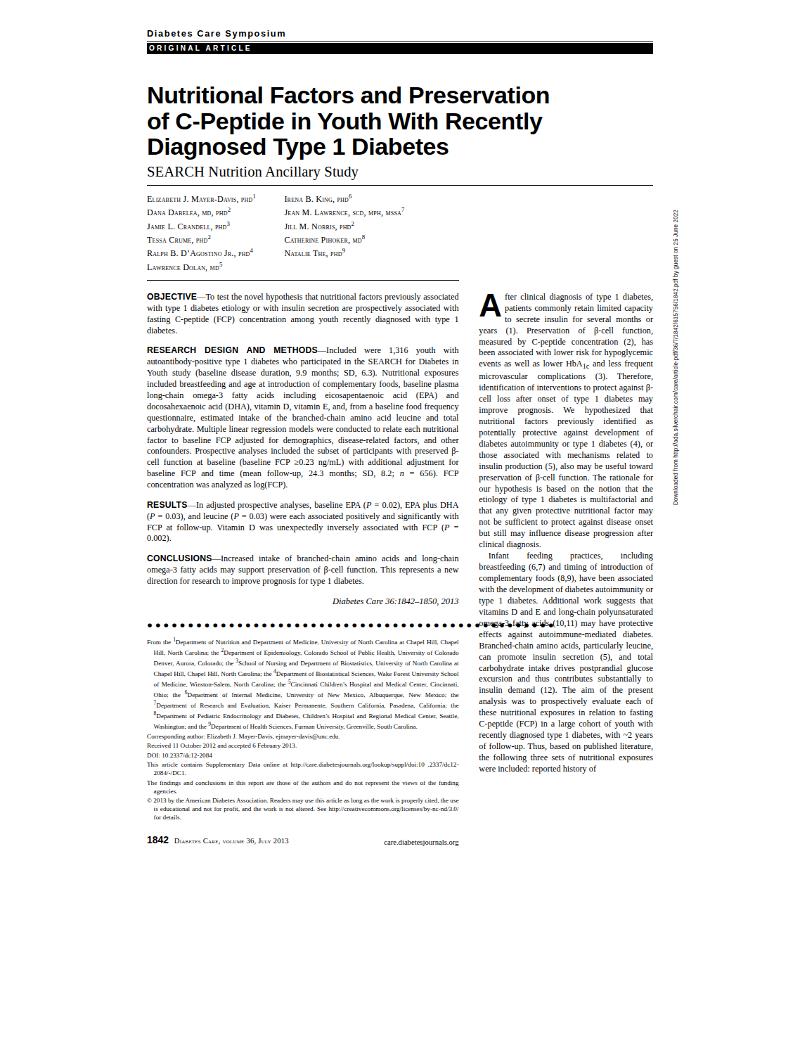Downloaded from http://ada.silverchair.com/care/article-pdf/36/7/1842/615756/1842.pdf by guest on 25 June 2022
Diabetes Care Symposium
ORIGINAL ARTICLE
Nutritional Factors and Preservation
of C-Peptide in Youth With Recently
Diagnosed Type 1 Diabetes
SEARCH Nutrition Ancillary Study
Elizabeth J. Mayer-Davis, phd1
Dana Dabelea, md, phd2
Jamie L. Crandell, phd3
Tessa Crume, phd2
Ralph B. D’Agostino Jr., phd4
Lawrence Dolan, md5
Irena B. King, phd6
Jean M. Lawrence, scd, mph, mssa7
Jill M. Norris, phd2
Catherine Pihoker, md8
Natalie The, phd9
OBJECTIVE—To test the novel hypothesis that nutritional factors previously associated with type 1 diabetes etiology or with insulin secretion are prospectively associated with fasting C-peptide (FCP) concentration among youth recently diagnosed with type 1 diabetes.
RESEARCH DESIGN AND METHODS—Included were 1,316 youth with autoantibody-positive type 1 diabetes who participated in the SEARCH for Diabetes in Youth study (baseline disease duration, 9.9 months; SD, 6.3). Nutritional exposures included breastfeeding and age at introduction of complementary foods, baseline plasma long-chain omega-3 fatty acids including eicosapentaenoic acid (EPA) and docosahexaenoic acid (DHA), vitamin D, vitamin E, and, from a baseline food frequency questionnaire, estimated intake of the branched-chain amino acid leucine and total carbohydrate. Multiple linear regression models were conducted to relate each nutritional factor to baseline FCP adjusted for demographics, disease-related factors, and other confounders. Prospective analyses included the subset of participants with preserved β-cell function at baseline (baseline FCP ≥0.23 ng/mL) with additional adjustment for baseline FCP and time (mean follow-up, 24.3 months; SD, 8.2; n = 656). FCP concentration was analyzed as log(FCP).
RESULTS—In adjusted prospective analyses, baseline EPA (P = 0.02), EPA plus DHA (P = 0.03), and leucine (P = 0.03) were each associated positively and significantly with FCP at follow-up. Vitamin D was unexpectedly inversely associated with FCP (P = 0.002).
CONCLUSIONS—Increased intake of branched-chain amino acids and long-chain omega-3 fatty acids may support preservation of β-cell function. This represents a new direction for research to improve prognosis for type 1 diabetes.
Diabetes Care 36:1842–1850, 2013
●●●●●●●●●●●●●●●●●●●●●●●●●●●●●●●●●●●●●●●●●●●●●●●●●●
From the 1Department of Nutrition and Department of Medicine, University of North Carolina at Chapel Hill, Chapel Hill, North Carolina; the 2Department of Epidemiology, Colorado School of Public Health, University of Colorado Denver, Aurora, Colorado; the 3School of Nursing and Department of Biostatistics, University of North Carolina at Chapel Hill, Chapel Hill, North Carolina; the 4Department of Biostatistical Sciences, Wake Forest University School of Medicine, Winston-Salem, North Carolina; the 5Cincinnati Children’s Hospital and Medical Center, Cincinnati, Ohio; the 6Department of Internal Medicine, University of New Mexico, Albuquerque, New Mexico; the 7Department of Research and Evaluation, Kaiser Permanente, Southern California, Pasadena, California; the 8Department of Pediatric Endocrinology and Diabetes, Children’s Hospital and Regional Medical Center, Seattle, Washington; and the 9Department of Health Sciences, Furman University, Greenville, South Carolina.
Corresponding author: Elizabeth J. Mayer-Davis, ejmayer-davis@unc.edu.
Received 11 October 2012 and accepted 6 February 2013.
DOI: 10.2337/dc12-2084
This article contains Supplementary Data online at http://care.diabetesjournals.org/lookup/suppl/doi:10 .2337/dc12-2084/-/DC1.
The findings and conclusions in this report are those of the authors and do not represent the views of the funding agencies.
© 2013 by the American Diabetes Association. Readers may use this article as long as the work is properly cited, the use is educational and not for profit, and the work is not altered. See http://creativecommons.org/licenses/by-nc-nd/3.0/ for details.
1842 Diabetes Care, volume 36, July 2013
care.diabetesjournals.org
After clinical diagnosis of type 1 diabetes, patients commonly retain limited capacity to secrete insulin for several months or years (1). Preservation of β-cell function, measured by C-peptide concentration (2), has been associated with lower risk for hypoglycemic events as well as lower HbA1c and less frequent microvascular complications (3). Therefore, identification of interventions to protect against β-cell loss after onset of type 1 diabetes may improve prognosis. We hypothesized that nutritional factors previously identified as potentially protective against development of diabetes autoimmunity or type 1 diabetes (4), or those associated with mechanisms related to insulin production (5), also may be useful toward preservation of β-cell function. The rationale for our hypothesis is based on the notion that the etiology of type 1 diabetes is multifactorial and that any given protective nutritional factor may not be sufficient to protect against disease onset but still may influence disease progression after clinical diagnosis.
Infant feeding practices, including breastfeeding (6,7) and timing of introduction of complementary foods (8,9), have been associated with the development of diabetes autoimmunity or type 1 diabetes. Additional work suggests that vitamins D and E and long-chain polyunsaturated omega-3 fatty acids (10,11) may have protective effects against autoimmune-mediated diabetes. Branched-chain amino acids, particularly leucine, can promote insulin secretion (5), and total carbohydrate intake drives postprandial glucose excursion and thus contributes substantially to insulin demand (12). The aim of the present analysis was to prospectively evaluate each of these nutritional exposures in relation to fasting C-peptide (FCP) in a large cohort of youth with recently diagnosed type 1 diabetes, with ~2 years of follow-up. Thus, based on published literature, the following three sets of nutritional exposures were included: reported history of